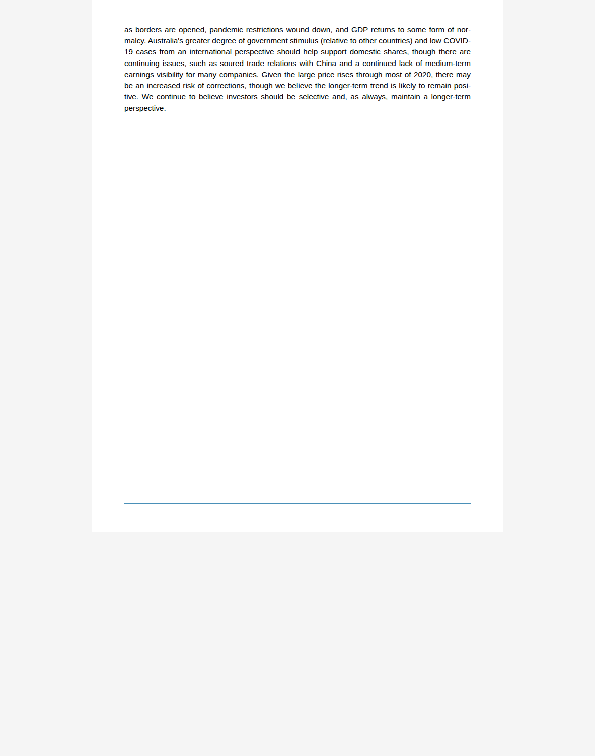as borders are opened, pandemic restrictions wound down, and GDP returns to some form of normalcy. Australia's greater degree of government stimulus (relative to other countries) and low COVID-19 cases from an international perspective should help support domestic shares, though there are continuing issues, such as soured trade relations with China and a continued lack of medium-term earnings visibility for many companies. Given the large price rises through most of 2020, there may be an increased risk of corrections, though we believe the longer-term trend is likely to remain positive. We continue to believe investors should be selective and, as always, maintain a longer-term perspective.